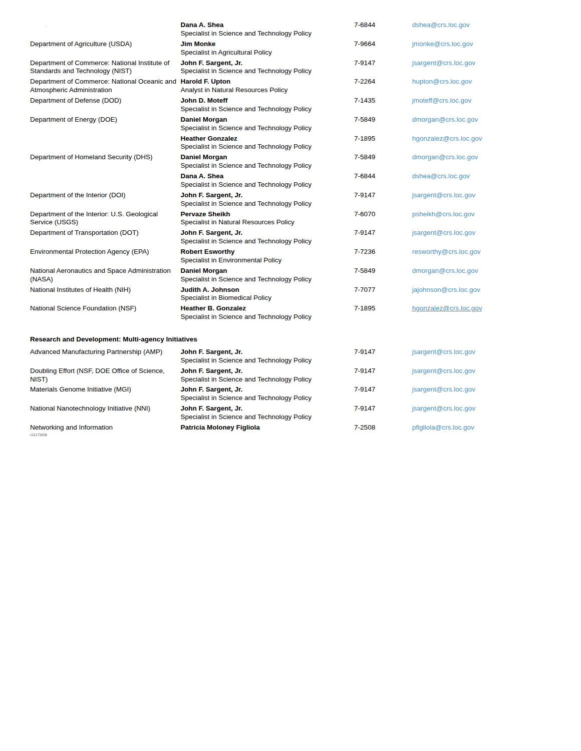| . | Dana A. Shea Specialist in Science and Technology Policy | 7-6844 | dshea@crs.loc.gov |
| Department of Agriculture (USDA) | Jim Monke Specialist in Agricultural Policy | 7-9664 | jmonke@crs.loc.gov |
| Department of Commerce: National Institute of Standards and Technology (NIST) | John F. Sargent, Jr. Specialist in Science and Technology Policy | 7-9147 | jsargent@crs.loc.gov |
| Department of Commerce: National Oceanic and Atmospheric Administration | Harold F. Upton Analyst in Natural Resources Policy | 7-2264 | hupton@crs.loc.gov |
| Department of Defense (DOD) | John D. Moteff Specialist in Science and Technology Policy | 7-1435 | jmoteff@crs.loc.gov |
| Department of Energy (DOE) | Daniel Morgan Specialist in Science and Technology Policy | 7-5849 | dmorgan@crs.loc.gov |
| | Heather Gonzalez Specialist in Science and Technology Policy | 7-1895 | hgonzalez@crs.loc.gov |
| Department of Homeland Security (DHS) | Daniel Morgan Specialist in Science and Technology Policy | 7-5849 | dmorgan@crs.loc.gov |
| | Dana A. Shea Specialist in Science and Technology Policy | 7-6844 | dshea@crs.loc.gov |
| Department of the Interior (DOI) | John F. Sargent, Jr. Specialist in Science and Technology Policy | 7-9147 | jsargent@crs.loc.gov |
| Department of the Interior: U.S. Geological Service (USGS) | Pervaze Sheikh Specialist in Natural Resources Policy | 7-6070 | psheikh@crs.loc.gov |
| Department of Transportation (DOT) | John F. Sargent, Jr. Specialist in Science and Technology Policy | 7-9147 | jsargent@crs.loc.gov |
| Environmental Protection Agency (EPA) | Robert Esworthy Specialist in Environmental Policy | 7-7236 | resworthy@crs.loc.gov |
| National Aeronautics and Space Administration (NASA) | Daniel Morgan Specialist in Science and Technology Policy | 7-5849 | dmorgan@crs.loc.gov |
| National Institutes of Health (NIH) | Judith A. Johnson Specialist in Biomedical Policy | 7-7077 | jajohnson@crs.loc.gov |
| National Science Foundation (NSF) | Heather B. Gonzalez Specialist in Science and Technology Policy | 7-1895 | hgonzalez@crs.loc.gov |
| Research and Development: Multi-agency Initiatives |
| Advanced Manufacturing Partnership (AMP) | John F. Sargent, Jr. Specialist in Science and Technology Policy | 7-9147 | jsargent@crs.loc.gov |
| Doubling Effort (NSF, DOE Office of Science, NIST) | John F. Sargent, Jr. Specialist in Science and Technology Policy | 7-9147 | jsargent@crs.loc.gov |
| Materials Genome Initiative (MGI) | John F. Sargent, Jr. Specialist in Science and Technology Policy | 7-9147 | jsargent@crs.loc.gov |
| National Nanotechnology Initiative (NNI) | John F. Sargent, Jr. Specialist in Science and Technology Policy | 7-9147 | jsargent@crs.loc.gov |
| Networking and Information | Patricia Moloney Figliola | 7-2508 | pfigliola@crs.loc.gov |
c11173008